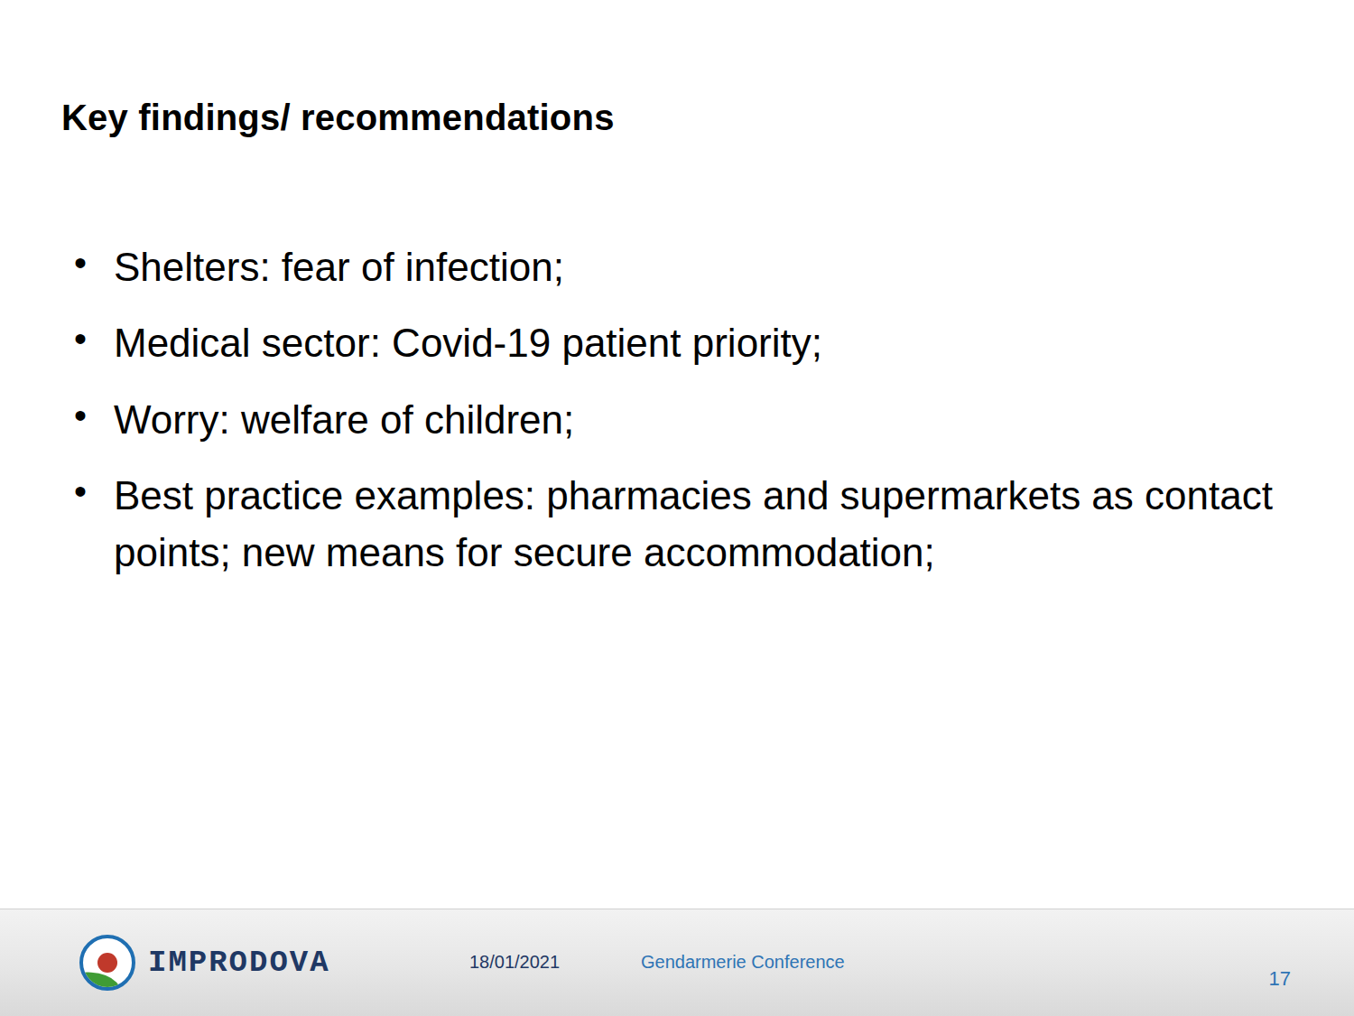Key findings/ recommendations
Shelters: fear of infection;
Medical sector: Covid-19 patient priority;
Worry: welfare of children;
Best practice examples: pharmacies and supermarkets as contact points; new means for secure accommodation;
IMPRODOVA
18/01/2021
Gendarmerie Conference
17